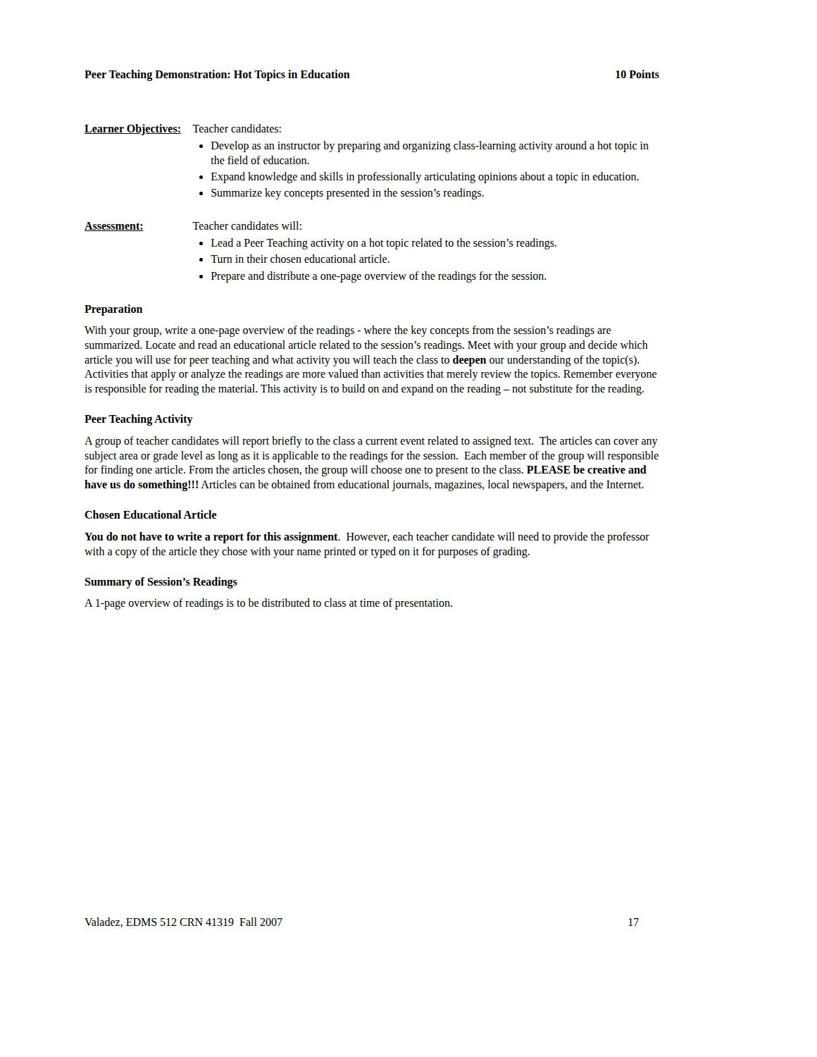Peer Teaching Demonstration: Hot Topics in Education
10 Points
Learner Objectives:
Teacher candidates:
Develop as an instructor by preparing and organizing class-learning activity around a hot topic in the field of education.
Expand knowledge and skills in professionally articulating opinions about a topic in education.
Summarize key concepts presented in the session’s readings.
Assessment:
Teacher candidates will:
Lead a Peer Teaching activity on a hot topic related to the session’s readings.
Turn in their chosen educational article.
Prepare and distribute a one-page overview of the readings for the session.
Preparation
With your group, write a one-page overview of the readings - where the key concepts from the session’s readings are summarized. Locate and read an educational article related to the session’s readings. Meet with your group and decide which article you will use for peer teaching and what activity you will teach the class to deepen our understanding of the topic(s). Activities that apply or analyze the readings are more valued than activities that merely review the topics. Remember everyone is responsible for reading the material. This activity is to build on and expand on the reading – not substitute for the reading.
Peer Teaching Activity
A group of teacher candidates will report briefly to the class a current event related to assigned text. The articles can cover any subject area or grade level as long as it is applicable to the readings for the session. Each member of the group will responsible for finding one article. From the articles chosen, the group will choose one to present to the class. PLEASE be creative and have us do something!!! Articles can be obtained from educational journals, magazines, local newspapers, and the Internet.
Chosen Educational Article
You do not have to write a report for this assignment. However, each teacher candidate will need to provide the professor with a copy of the article they chose with your name printed or typed on it for purposes of grading.
Summary of Session’s Readings
A 1-page overview of readings is to be distributed to class at time of presentation.
Valadez, EDMS 512 CRN 41319 Fall 2007 17